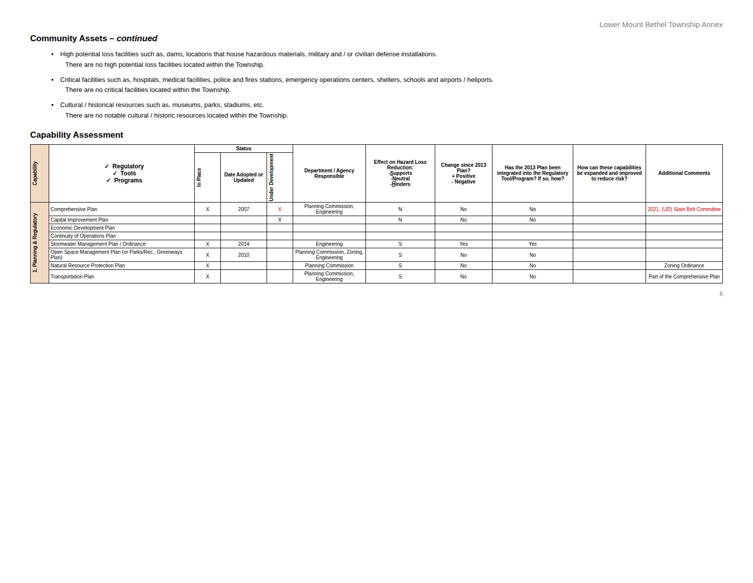Lower Mount Bethel Township Annex
Community Assets – continued
High potential loss facilities such as, dams, locations that house hazardous materials, military and / or civilian defense installations.
There are no high potential loss facilities located within the Township.
Critical facilities such as, hospitals, medical facilities, police and fires stations, emergency operations centers, shelters, schools and airports / heliports.
There are no critical facilities located within the Township.
Cultural / historical resources such as, museums, parks, stadiums, etc.
There are no notable cultural / historic resources located within the Township.
Capability Assessment
| Capability | Regulatory Tools Programs | Status | Department / Agency Responsible | Effect on Hazard Loss Reduction: - S upports - N eutral - H inders | Change since 2013 Plan? + Positive - Negative | Has the 2013 Plan been integrated into the Regulatory Tool/Program? If so, how? | How can these capabilities be expanded and improved to reduce risk? | Additional Comments |
| --- | --- | --- | --- | --- | --- | --- | --- | --- |
| In Place | Date Adopted or Updated | Under Development |
| 1. Planning & Regulatory | Comprehensive Plan | X | 2007 | X | Planning Commission, Engineering | N | No | No | | 2021, (UD) Slate Belt Committee |
| Capital Improvement Plan | | | X | | N | No | No | | |
| Economic Development Plan | | | | | | | | | |
| Continuity of Operations Plan | | | | | | | | | |
| Stormwater Management Plan / Ordinance | X | 2014 | | Engineering | S | Yes | Yes | | |
| Open Space Management Plan (or Parks/Rec., Greenways Plan) | X | 2010 | | Planning Commission, Zoning, Engineering | S | No | No | | |
| Natural Resource Protection Plan | X | | | Planning Commission | S | No | No | | Zoning Ordinance |
| Transportation Plan | X | | | Planning Commission, Engineering | S | No | No | | Part of the Comprehensive Plan |
6